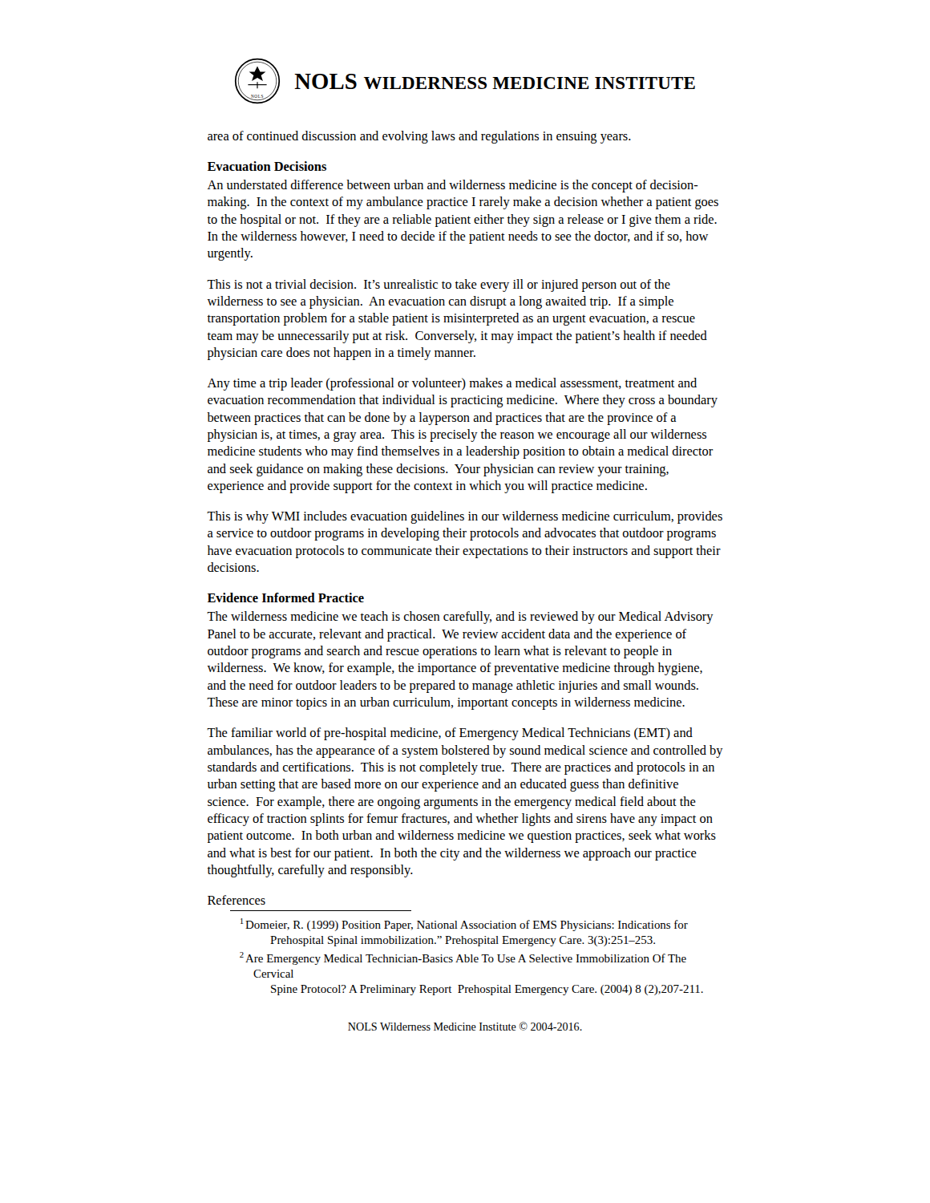NOLS
NOLS WILDERNESS MEDICINE INSTITUTE
area of continued discussion and evolving laws and regulations in ensuing years.
Evacuation Decisions
An understated difference between urban and wilderness medicine is the concept of decision-making. In the context of my ambulance practice I rarely make a decision whether a patient goes to the hospital or not. If they are a reliable patient either they sign a release or I give them a ride. In the wilderness however, I need to decide if the patient needs to see the doctor, and if so, how urgently.
This is not a trivial decision. It’s unrealistic to take every ill or injured person out of the wilderness to see a physician. An evacuation can disrupt a long awaited trip. If a simple transportation problem for a stable patient is misinterpreted as an urgent evacuation, a rescue team may be unnecessarily put at risk. Conversely, it may impact the patient’s health if needed physician care does not happen in a timely manner.
Any time a trip leader (professional or volunteer) makes a medical assessment, treatment and evacuation recommendation that individual is practicing medicine. Where they cross a boundary between practices that can be done by a layperson and practices that are the province of a physician is, at times, a gray area. This is precisely the reason we encourage all our wilderness medicine students who may find themselves in a leadership position to obtain a medical director and seek guidance on making these decisions. Your physician can review your training, experience and provide support for the context in which you will practice medicine.
This is why WMI includes evacuation guidelines in our wilderness medicine curriculum, provides a service to outdoor programs in developing their protocols and advocates that outdoor programs have evacuation protocols to communicate their expectations to their instructors and support their decisions.
Evidence Informed Practice
The wilderness medicine we teach is chosen carefully, and is reviewed by our Medical Advisory Panel to be accurate, relevant and practical. We review accident data and the experience of outdoor programs and search and rescue operations to learn what is relevant to people in wilderness. We know, for example, the importance of preventative medicine through hygiene, and the need for outdoor leaders to be prepared to manage athletic injuries and small wounds. These are minor topics in an urban curriculum, important concepts in wilderness medicine.
The familiar world of pre-hospital medicine, of Emergency Medical Technicians (EMT) and ambulances, has the appearance of a system bolstered by sound medical science and controlled by standards and certifications. This is not completely true. There are practices and protocols in an urban setting that are based more on our experience and an educated guess than definitive science. For example, there are ongoing arguments in the emergency medical field about the efficacy of traction splints for femur fractures, and whether lights and sirens have any impact on patient outcome. In both urban and wilderness medicine we question practices, seek what works and what is best for our patient. In both the city and the wilderness we approach our practice thoughtfully, carefully and responsibly.
References
1 Domeier, R. (1999) Position Paper, National Association of EMS Physicians: Indications for Prehospital Spinal immobilization.” Prehospital Emergency Care. 3(3):251–253.
2 Are Emergency Medical Technician-Basics Able To Use A Selective Immobilization Of The Cervical Spine Protocol? A Preliminary Report Prehospital Emergency Care. (2004) 8 (2),207-211.
NOLS Wilderness Medicine Institute © 2004-2016.